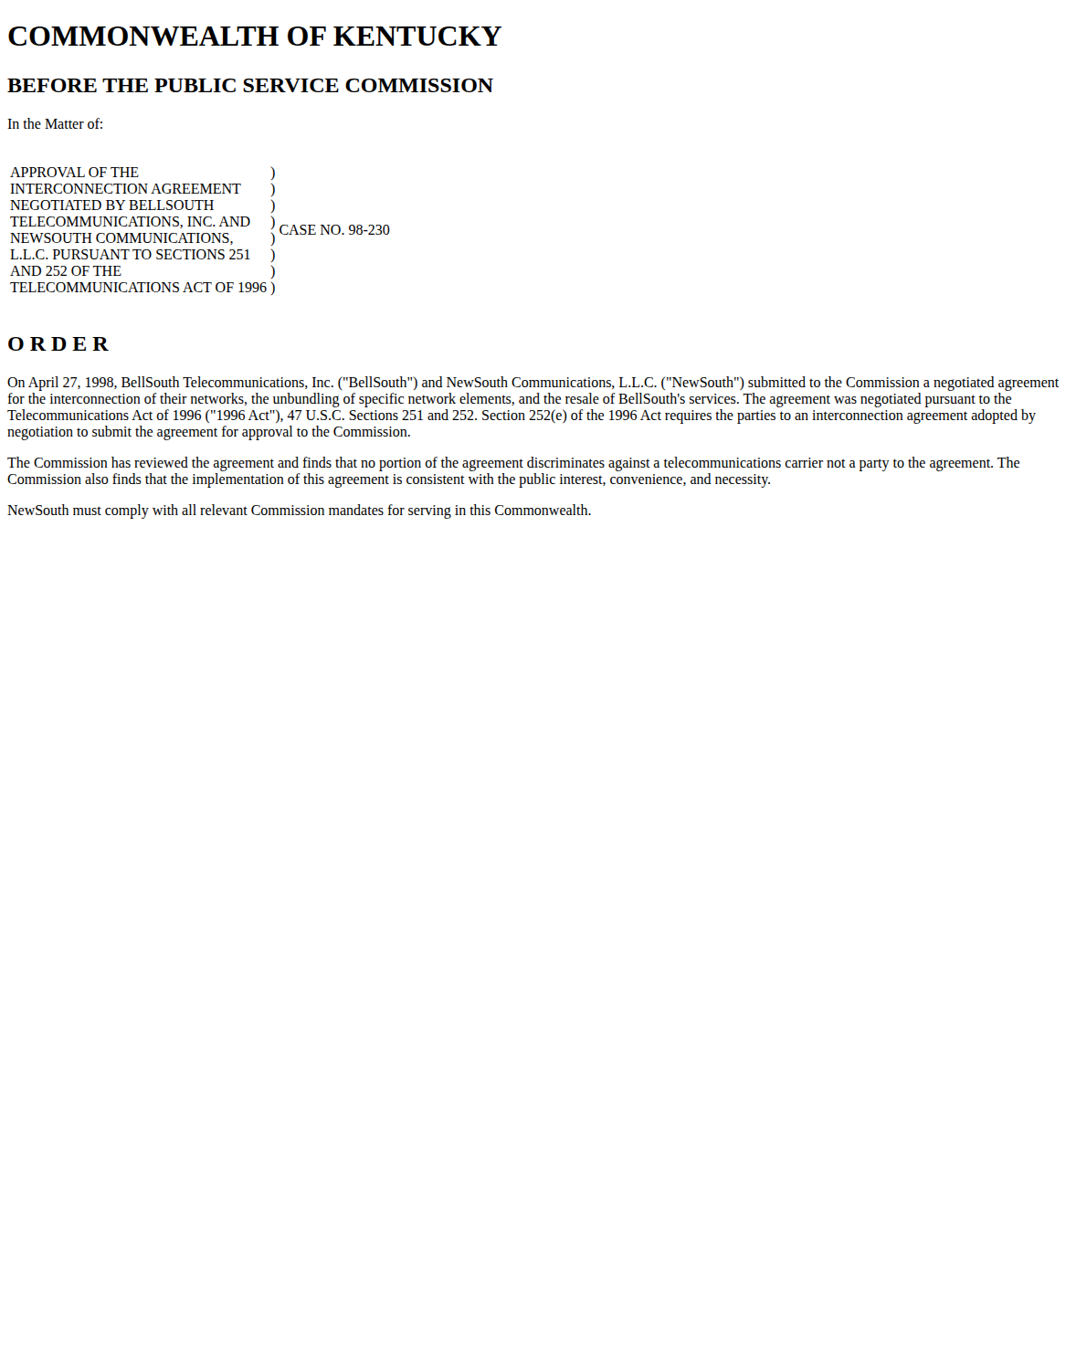COMMONWEALTH OF KENTUCKY
BEFORE THE PUBLIC SERVICE COMMISSION
In the Matter of:
| APPROVAL OF THE INTERCONNECTION AGREEMENT NEGOTIATED BY BELLSOUTH TELECOMMUNICATIONS, INC. AND NEWSOUTH COMMUNICATIONS, L.L.C. PURSUANT TO SECTIONS 251 AND 252 OF THE TELECOMMUNICATIONS ACT OF 1996 | ) ) ) ) ) ) ) ) | CASE NO. 98-230 |
O R D E R
On April 27, 1998, BellSouth Telecommunications, Inc. ("BellSouth") and NewSouth Communications, L.L.C. ("NewSouth") submitted to the Commission a negotiated agreement for the interconnection of their networks, the unbundling of specific network elements, and the resale of BellSouth's services. The agreement was negotiated pursuant to the Telecommunications Act of 1996 ("1996 Act"), 47 U.S.C. Sections 251 and 252. Section 252(e) of the 1996 Act requires the parties to an interconnection agreement adopted by negotiation to submit the agreement for approval to the Commission.
The Commission has reviewed the agreement and finds that no portion of the agreement discriminates against a telecommunications carrier not a party to the agreement. The Commission also finds that the implementation of this agreement is consistent with the public interest, convenience, and necessity.
NewSouth must comply with all relevant Commission mandates for serving in this Commonwealth.